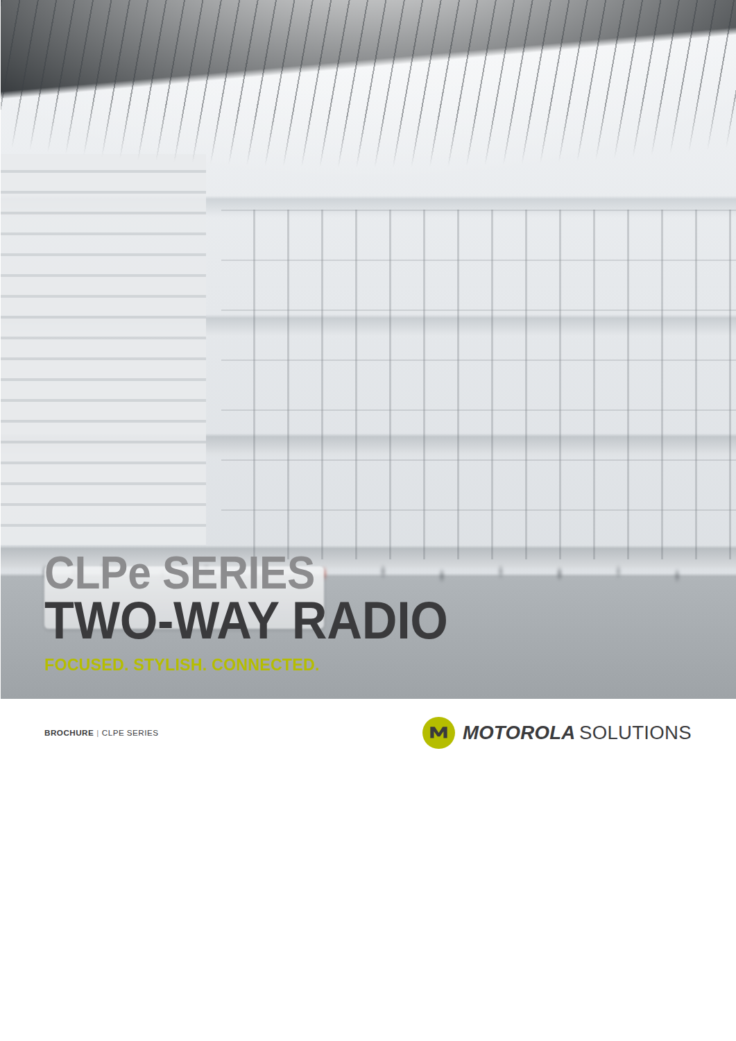CLPe Series Two-Way Radio
Focused. Stylish. Connected.
Brochure|CLPe Series
MOTOROLA SOLUTIONS